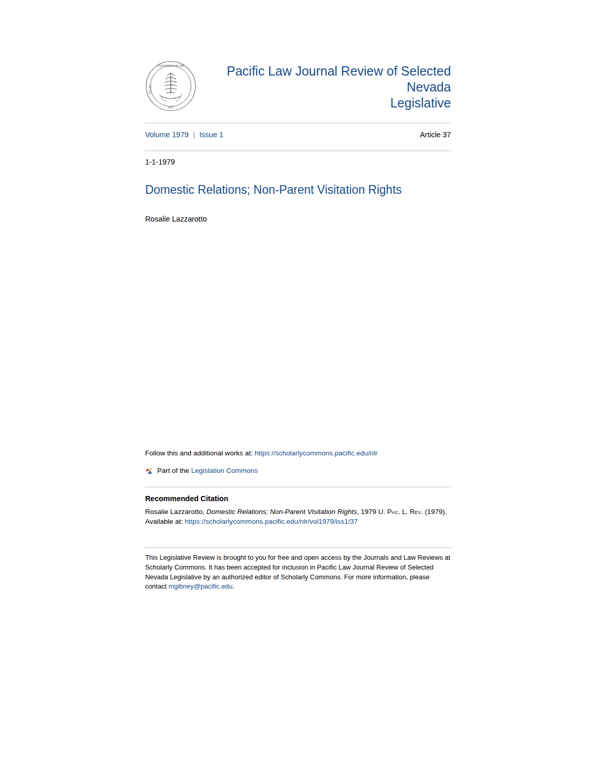University of the Pacific seal UNIVERSITY OF THE 1851 PACIFIC
Pacific Law Journal Review of Selected Nevada Legislative
Volume 1979|Issue 1
Article 37
1-1-1979
Domestic Relations; Non-Parent Visitation Rights
Rosalie Lazzarotto
Follow this and additional works at: https://scholarlycommons.pacific.edu/nlr
Part of the Legislation Commons
Recommended Citation
Rosalie Lazzarotto, Domestic Relations; Non-Parent Visitation Rights, 1979 U. Pac. L. Rev. (1979).
Available at: https://scholarlycommons.pacific.edu/nlr/vol1979/iss1/37
This Legislative Review is brought to you for free and open access by the Journals and Law Reviews at Scholarly Commons. It has been accepted for inclusion in Pacific Law Journal Review of Selected Nevada Legislative by an authorized editor of Scholarly Commons. For more information, please contact mgibney@pacific.edu.